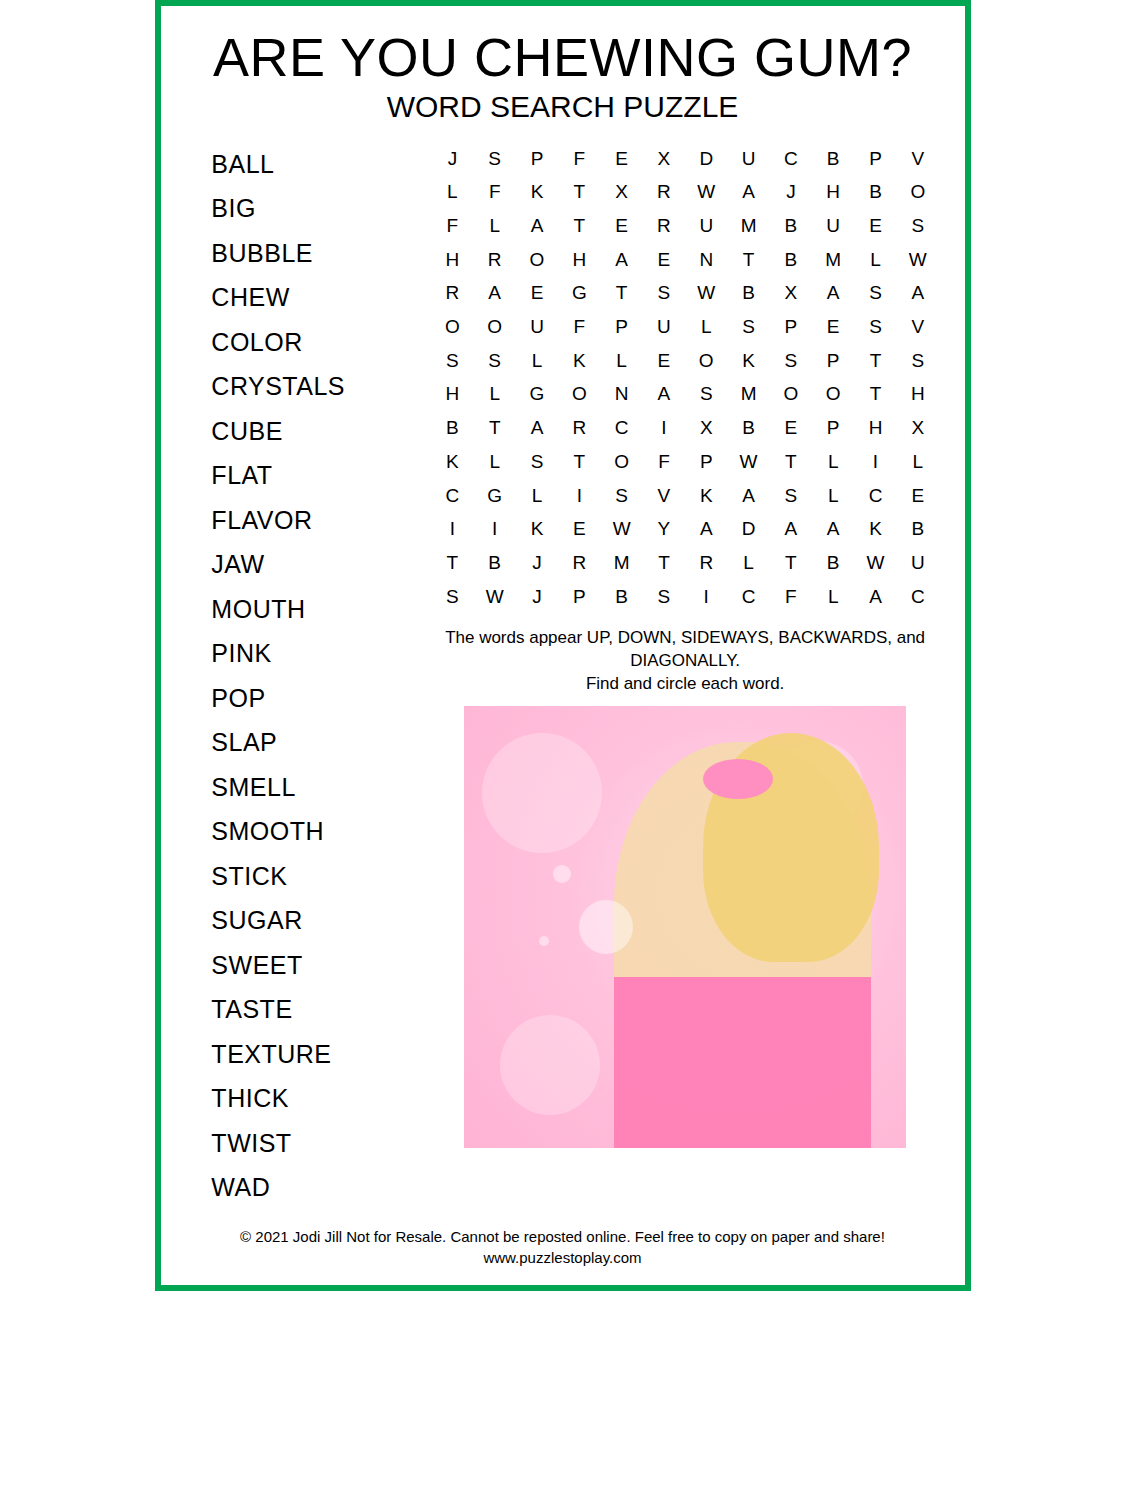ARE YOU CHEWING GUM?
WORD SEARCH PUZZLE
BALL
BIG
BUBBLE
CHEW
COLOR
CRYSTALS
CUBE
FLAT
FLAVOR
JAW
MOUTH
PINK
POP
SLAP
SMELL
SMOOTH
STICK
SUGAR
SWEET
TASTE
TEXTURE
THICK
TWIST
WAD
| J | S | P | F | E | X | D | U | C | B | P | V |
| L | F | K | T | X | R | W | A | J | H | B | O |
| F | L | A | T | E | R | U | M | B | U | E | S |
| H | R | O | H | A | E | N | T | B | M | L | W |
| R | A | E | G | T | S | W | B | X | A | S | A |
| O | O | U | F | P | U | L | S | P | E | S | V |
| S | S | L | K | L | E | O | K | S | P | T | S |
| H | L | G | O | N | A | S | M | O | O | T | H |
| B | T | A | R | C | I | X | B | E | P | H | X |
| K | L | S | T | O | F | P | W | T | L | I | L |
| C | G | L | I | S | V | K | A | S | L | C | E |
| I | I | K | E | W | Y | A | D | A | A | K | B |
| T | B | J | R | M | T | R | L | T | B | W | U |
| S | W | J | P | B | S | I | C | F | L | A | C |
The words appear UP, DOWN, SIDEWAYS, BACKWARDS, and DIAGONALLY.
Find and circle each word.
© 2021 Jodi Jill Not for Resale. Cannot be reposted online. Feel free to copy on paper and share!
www.puzzlestoplay.com